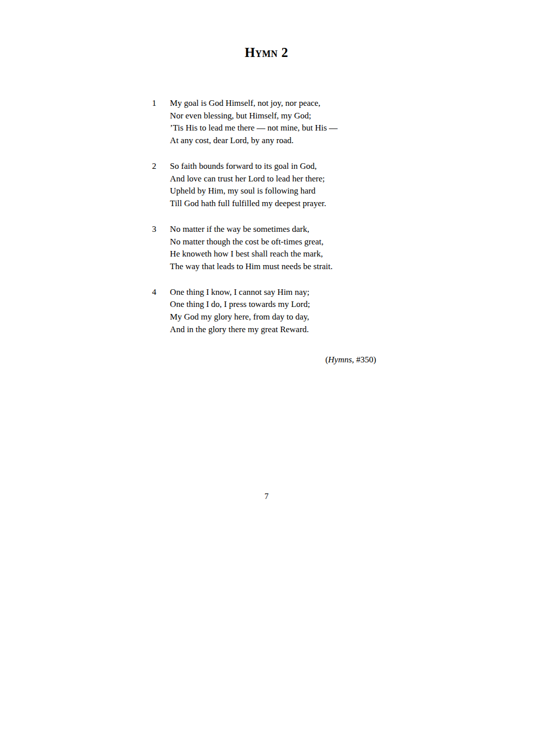Hymn 2
1
My goal is God Himself, not joy, nor peace,
Nor even blessing, but Himself, my God;
’Tis His to lead me there — not mine, but His —
At any cost, dear Lord, by any road.
2
So faith bounds forward to its goal in God,
And love can trust her Lord to lead her there;
Upheld by Him, my soul is following hard
Till God hath full fulfilled my deepest prayer.
3
No matter if the way be sometimes dark,
No matter though the cost be oft-times great,
He knoweth how I best shall reach the mark,
The way that leads to Him must needs be strait.
4
One thing I know, I cannot say Him nay;
One thing I do, I press towards my Lord;
My God my glory here, from day to day,
And in the glory there my great Reward.
(Hymns, #350)
7